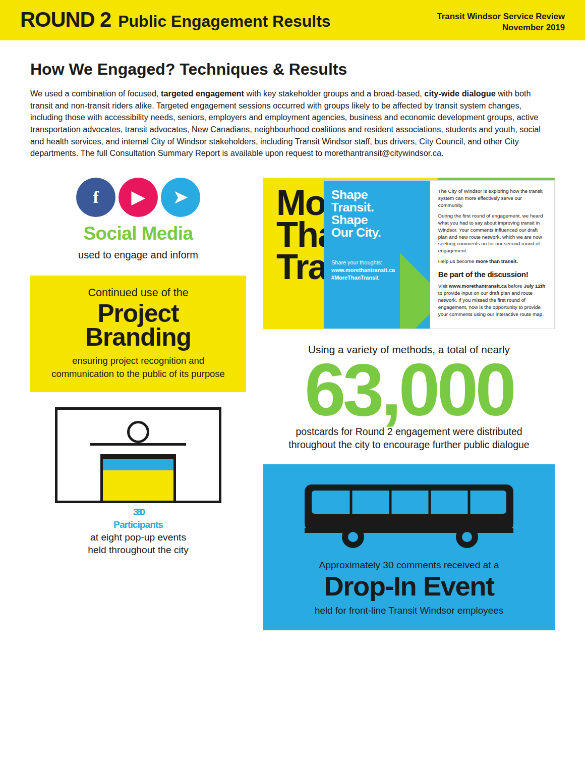Round 2 Public Engagement Results
Transit Windsor Service Review
November 2019
How We Engaged? Techniques & Results
We used a combination of focused, targeted engagement with key stakeholder groups and a broad-based, city-wide dialogue with both transit and non-transit riders alike. Targeted engagement sessions occurred with groups likely to be affected by transit system changes, including those with accessibility needs, seniors, employers and employment agencies, business and economic development groups, active transportation advocates, transit advocates, New Canadians, neighbourhood coalitions and resident associations, students and youth, social and health services, and internal City of Windsor stakeholders, including Transit Windsor staff, bus drivers, City Council, and other City departments. The full Consultation Summary Report is available upon request to morethantransit@citywindsor.ca.
f
▶
➤
Social Media
used to engage and inform
Continued use of the
Project
Branding
ensuring project recognition and communication to the public of its purpose
380
Participants
at eight pop-up events
held throughout the city
transit
windsor
WINDSOR
ONTARIO, CANADA
More
Than
Transit
Shape
Transit.
Shape
Our City.
Share your thoughts: www.morethantransit.ca #MoreThanTransit
The City of Windsor is exploring how the transit system can more effectively serve our community.
During the first round of engagement, we heard what you had to say about improving transit in Windsor. Your comments influenced our draft plan and new route network, which we are now seeking comments on for our second round of engagement.
Help us become more than transit.
Be part of the discussion!
Visit www.morethantransit.ca before July 12th to provide input on our draft plan and route network. If you missed the first round of engagement, now is the opportunity to provide your comments using our interactive route map.
Using a variety of methods, a total of nearly
63,000
postcards for Round 2 engagement were distributed
throughout the city to encourage further public dialogue
Approximately 30 comments received at a
Drop-In Event
held for front-line Transit Windsor employees